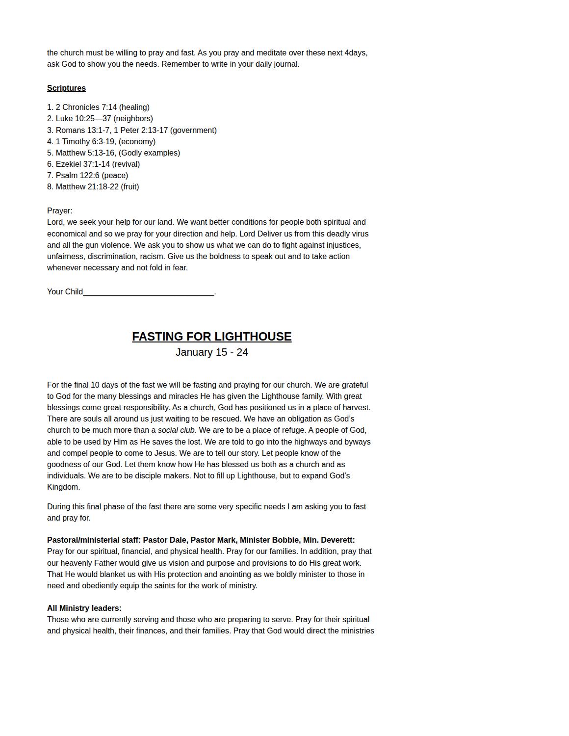the church must be willing to pray and fast. As you pray and meditate over these next 4days, ask God to show you the needs. Remember to write in your daily journal.
Scriptures
1. 2 Chronicles 7:14 (healing)
2. Luke 10:25—37 (neighbors)
3. Romans 13:1-7, 1 Peter 2:13-17 (government)
4. 1 Timothy 6:3-19, (economy)
5. Matthew 5:13-16, (Godly examples)
6. Ezekiel 37:1-14 (revival)
7. Psalm 122:6 (peace)
8. Matthew 21:18-22 (fruit)
Prayer:
Lord, we seek your help for our land. We want better conditions for people both spiritual and economical and so we pray for your direction and help. Lord Deliver us from this deadly virus and all the gun violence. We ask you to show us what we can do to fight against injustices, unfairness, discrimination, racism. Give us the boldness to speak out and to take action whenever necessary and not fold in fear.
Your Child______________________________.
FASTING FOR LIGHTHOUSE
January 15 - 24
For the final 10 days of the fast we will be fasting and praying for our church. We are grateful to God for the many blessings and miracles He has given the Lighthouse family. With great blessings come great responsibility. As a church, God has positioned us in a place of harvest. There are souls all around us just waiting to be rescued. We have an obligation as God’s church to be much more than a social club. We are to be a place of refuge. A people of God, able to be used by Him as He saves the lost. We are told to go into the highways and byways and compel people to come to Jesus. We are to tell our story. Let people know of the goodness of our God. Let them know how He has blessed us both as a church and as individuals. We are to be disciple makers. Not to fill up Lighthouse, but to expand God’s Kingdom.
During this final phase of the fast there are some very specific needs I am asking you to fast and pray for.
Pastoral/ministerial staff: Pastor Dale, Pastor Mark, Minister Bobbie, Min. Deverett:
Pray for our spiritual, financial, and physical health. Pray for our families. In addition, pray that our heavenly Father would give us vision and purpose and provisions to do His great work. That He would blanket us with His protection and anointing as we boldly minister to those in need and obediently equip the saints for the work of ministry.
All Ministry leaders:
Those who are currently serving and those who are preparing to serve. Pray for their spiritual and physical health, their finances, and their families. Pray that God would direct the ministries